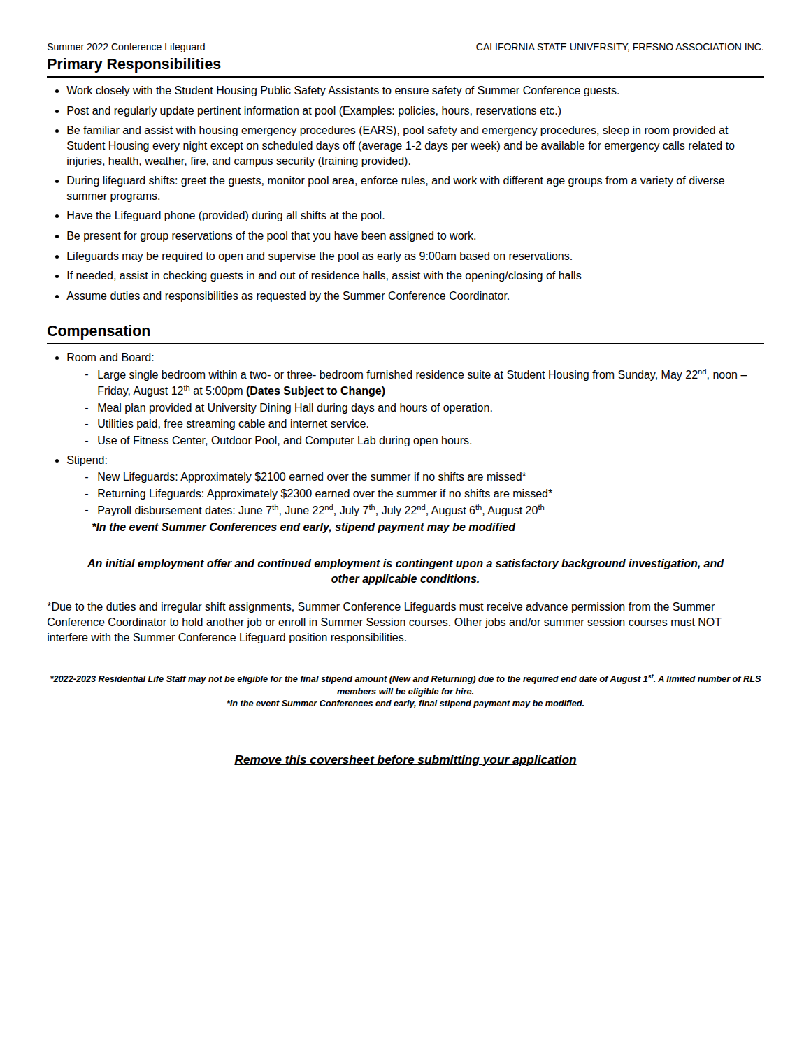Summer 2022 Conference Lifeguard CALIFORNIA STATE UNIVERSITY, FRESNO ASSOCIATION INC.
Primary Responsibilities
Work closely with the Student Housing Public Safety Assistants to ensure safety of Summer Conference guests.
Post and regularly update pertinent information at pool (Examples: policies, hours, reservations etc.)
Be familiar and assist with housing emergency procedures (EARS), pool safety and emergency procedures, sleep in room provided at Student Housing every night except on scheduled days off (average 1-2 days per week) and be available for emergency calls related to injuries, health, weather, fire, and campus security (training provided).
During lifeguard shifts: greet the guests, monitor pool area, enforce rules, and work with different age groups from a variety of diverse summer programs.
Have the Lifeguard phone (provided) during all shifts at the pool.
Be present for group reservations of the pool that you have been assigned to work.
Lifeguards may be required to open and supervise the pool as early as 9:00am based on reservations.
If needed, assist in checking guests in and out of residence halls, assist with the opening/closing of halls
Assume duties and responsibilities as requested by the Summer Conference Coordinator.
Compensation
Room and Board:
Large single bedroom within a two- or three- bedroom furnished residence suite at Student Housing from Sunday, May 22nd, noon – Friday, August 12th at 5:00pm (Dates Subject to Change)
Meal plan provided at University Dining Hall during days and hours of operation.
Utilities paid, free streaming cable and internet service.
Use of Fitness Center, Outdoor Pool, and Computer Lab during open hours.
Stipend:
New Lifeguards: Approximately $2100 earned over the summer if no shifts are missed*
Returning Lifeguards: Approximately $2300 earned over the summer if no shifts are missed*
Payroll disbursement dates: June 7th, June 22nd, July 7th, July 22nd, August 6th, August 20th
*In the event Summer Conferences end early, stipend payment may be modified
An initial employment offer and continued employment is contingent upon a satisfactory background investigation, and other applicable conditions.
*Due to the duties and irregular shift assignments, Summer Conference Lifeguards must receive advance permission from the Summer Conference Coordinator to hold another job or enroll in Summer Session courses. Other jobs and/or summer session courses must NOT interfere with the Summer Conference Lifeguard position responsibilities.
*2022-2023 Residential Life Staff may not be eligible for the final stipend amount (New and Returning) due to the required end date of August 1st. A limited number of RLS members will be eligible for hire.
*In the event Summer Conferences end early, final stipend payment may be modified.
Remove this coversheet before submitting your application